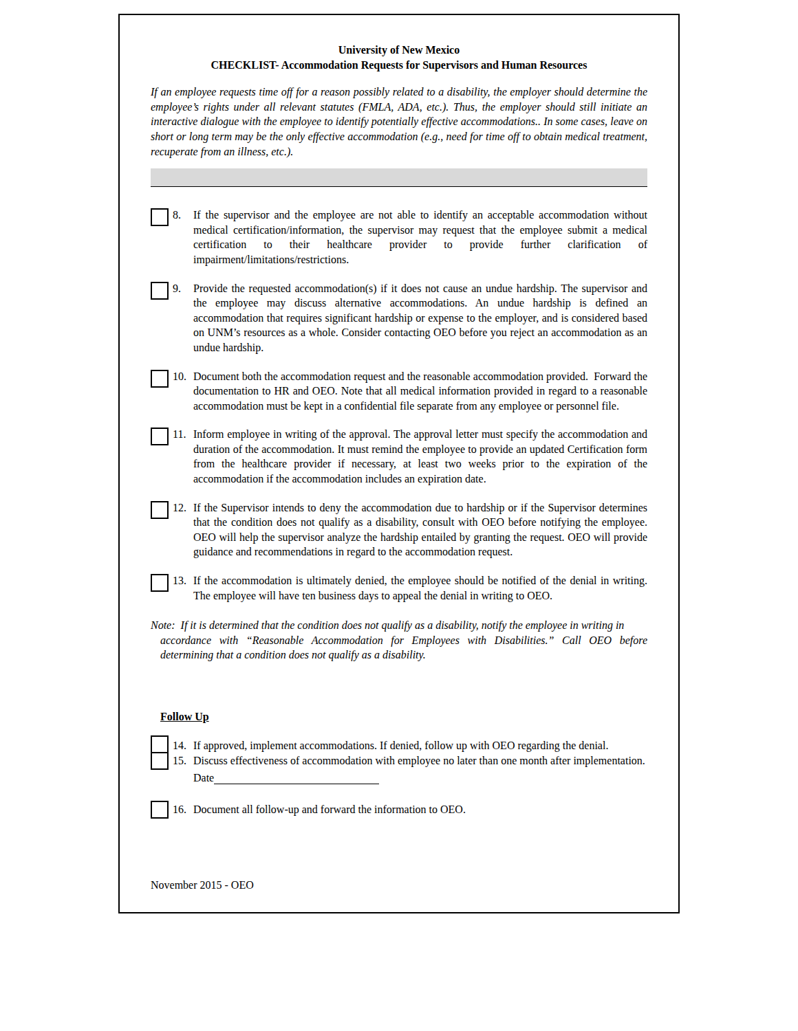University of New Mexico CHECKLIST- Accommodation Requests for Supervisors and Human Resources
If an employee requests time off for a reason possibly related to a disability, the employer should determine the employee’s rights under all relevant statutes (FMLA, ADA, etc.). Thus, the employer should still initiate an interactive dialogue with the employee to identify potentially effective accommodations.. In some cases, leave on short or long term may be the only effective accommodation (e.g., need for time off to obtain medical treatment, recuperate from an illness, etc.).
8. If the supervisor and the employee are not able to identify an acceptable accommodation without medical certification/information, the supervisor may request that the employee submit a medical certification to their healthcare provider to provide further clarification of impairment/limitations/restrictions.
9. Provide the requested accommodation(s) if it does not cause an undue hardship. The supervisor and the employee may discuss alternative accommodations. An undue hardship is defined an accommodation that requires significant hardship or expense to the employer, and is considered based on UNM’s resources as a whole. Consider contacting OEO before you reject an accommodation as an undue hardship.
10. Document both the accommodation request and the reasonable accommodation provided. Forward the documentation to HR and OEO. Note that all medical information provided in regard to a reasonable accommodation must be kept in a confidential file separate from any employee or personnel file.
11. Inform employee in writing of the approval. The approval letter must specify the accommodation and duration of the accommodation. It must remind the employee to provide an updated Certification form from the healthcare provider if necessary, at least two weeks prior to the expiration of the accommodation if the accommodation includes an expiration date.
12. If the Supervisor intends to deny the accommodation due to hardship or if the Supervisor determines that the condition does not qualify as a disability, consult with OEO before notifying the employee. OEO will help the supervisor analyze the hardship entailed by granting the request. OEO will provide guidance and recommendations in regard to the accommodation request.
13. If the accommodation is ultimately denied, the employee should be notified of the denial in writing. The employee will have ten business days to appeal the denial in writing to OEO.
Note: If it is determined that the condition does not qualify as a disability, notify the employee in writing in accordance with “Reasonable Accommodation for Employees with Disabilities.” Call OEO before determining that a condition does not qualify as a disability.
Follow Up
14. If approved, implement accommodations. If denied, follow up with OEO regarding the denial.
15. Discuss effectiveness of accommodation with employee no later than one month after implementation.
Date
16. Document all follow-up and forward the information to OEO.
November 2015 - OEO